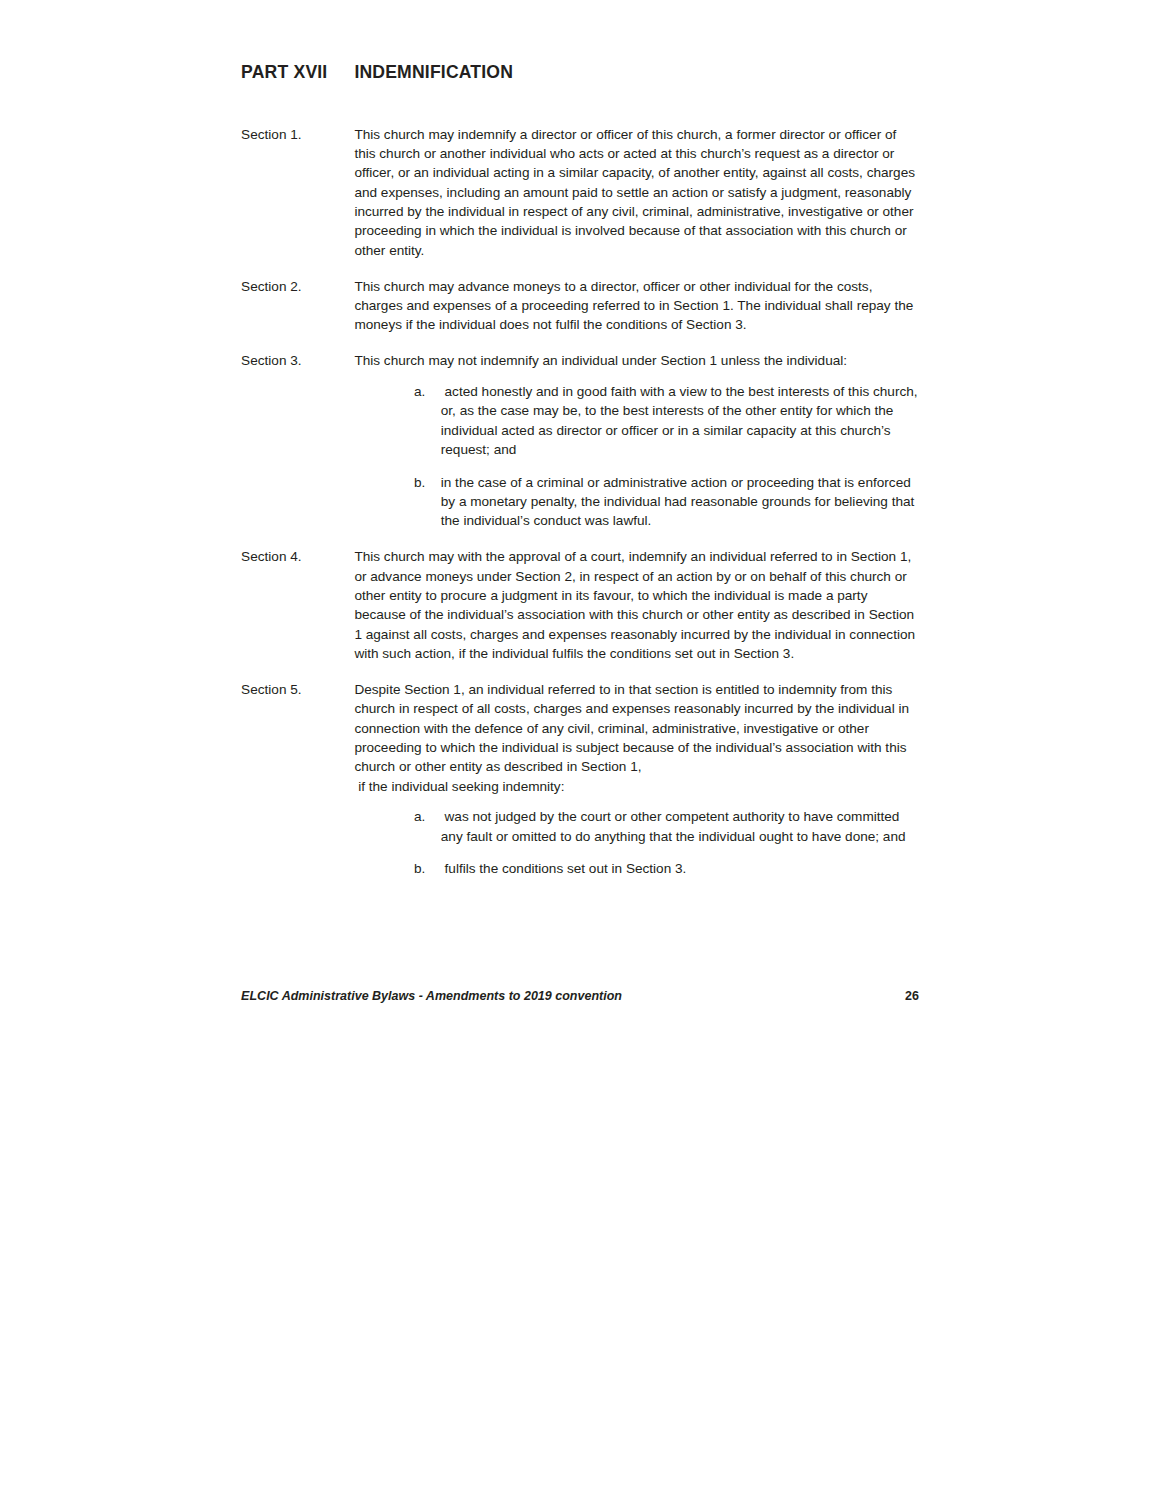PART XVIIINDEMNIFICATION
Section 1.
This church may indemnify a director or officer of this church, a former director or officer of this church or another individual who acts or acted at this church’s request as a director or officer, or an individual acting in a similar capacity, of another entity, against all costs, charges and expenses, including an amount paid to settle an action or satisfy a judgment, reasonably incurred by the individual in respect of any civil, criminal, administrative, investigative or other proceeding in which the individual is involved because of that association with this church or other entity.
Section 2.
This church may advance moneys to a director, officer or other individual for the costs, charges and expenses of a proceeding referred to in Section 1. The individual shall repay the moneys if the individual does not fulfil the conditions of Section 3.
Section 3.
This church may not indemnify an individual under Section 1 unless the individual:
a. acted honestly and in good faith with a view to the best interests of this church, or, as the case may be, to the best interests of the other entity for which the individual acted as director or officer or in a similar capacity at this church’s request; and
b. in the case of a criminal or administrative action or proceeding that is enforced by a monetary penalty, the individual had reasonable grounds for believing that the individual’s conduct was lawful.
Section 4.
This church may with the approval of a court, indemnify an individual referred to in Section 1, or advance moneys under Section 2, in respect of an action by or on behalf of this church or other entity to procure a judgment in its favour, to which the individual is made a party because of the individual’s association with this church or other entity as described in Section 1 against all costs, charges and expenses reasonably incurred by the individual in connection with such action, if the individual fulfils the conditions set out in Section 3.
Section 5.
Despite Section 1, an individual referred to in that section is entitled to indemnity from this church in respect of all costs, charges and expenses reasonably incurred by the individual in connection with the defence of any civil, criminal, administrative, investigative or other proceeding to which the individual is subject because of the individual’s association with this church or other entity as described in Section 1,
if the individual seeking indemnity:
a. was not judged by the court or other competent authority to have committed any fault or omitted to do anything that the individual ought to have done; and
b. fulfils the conditions set out in Section 3.
ELCIC Administrative Bylaws - Amendments to 2019 convention 26